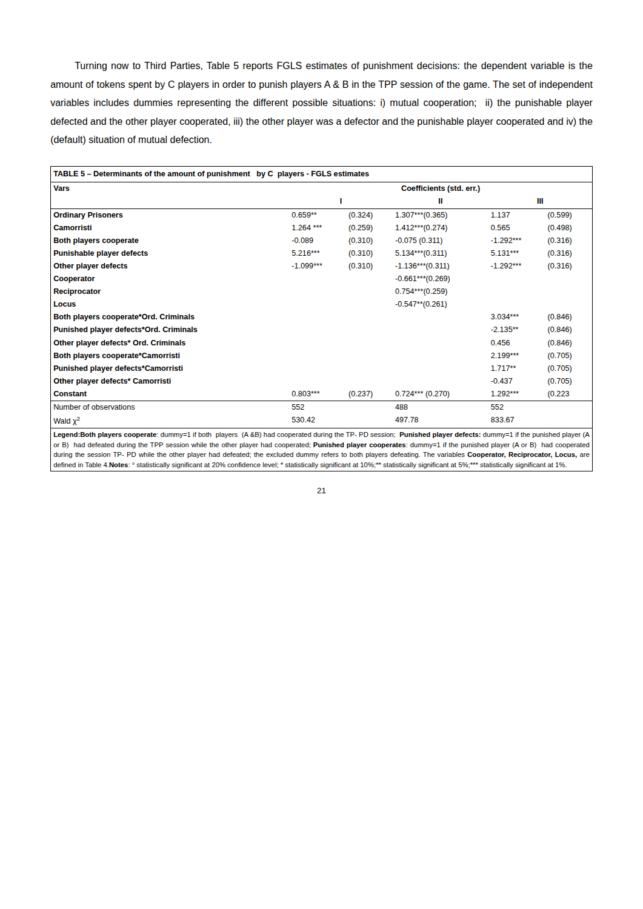Turning now to Third Parties, Table 5 reports FGLS estimates of punishment decisions: the dependent variable is the amount of tokens spent by C players in order to punish players A & B in the TPP session of the game. The set of independent variables includes dummies representing the different possible situations: i) mutual cooperation; ii) the punishable player defected and the other player cooperated, iii) the other player was a defector and the punishable player cooperated and iv) the (default) situation of mutual defection.
| TABLE 5 – Determinants of the amount of punishment by C players - FGLS estimates |
| Vars | Coefficients (std. err.) |
| | I | II | III |
| Ordinary Prisoners | 0.659** | (0.324) | 1.307***(0.365) | 1.137 | (0.599) |
| Camorristi | 1.264 *** | (0.259) | 1.412***(0.274) | 0.565 | (0.498) |
| Both players cooperate | -0.089 | (0.310) | -0.075 (0.311) | -1.292*** | (0.316) |
| Punishable player defects | 5.216*** | (0.310) | 5.134***(0.311) | 5.131*** | (0.316) |
| Other player defects | -1.099*** | (0.310) | -1.136***(0.311) | -1.292*** | (0.316) |
| Cooperator | | | -0.661***(0.269) | | |
| Reciprocator | | | 0.754***(0.259) | | |
| Locus | | | -0.547**(0.261) | | |
| Both players cooperate*Ord. Criminals | | | | | 3.034*** | (0.846) |
| Punished player defects*Ord. Criminals | | | | | -2.135** | (0.846) |
| Other player defects* Ord. Criminals | | | | | 0.456 | (0.846) |
| Both players cooperate*Camorristi | | | | | 2.199*** | (0.705) |
| Punished player defects*Camorristi | | | | | 1.717** | (0.705) |
| Other player defects* Camorristi | | | | | -0.437 | (0.705) |
| Constant | 0.803*** | (0.237) | 0.724*** (0.270) | 1.292*** | (0.223 |
| Number of observations | 552 | 488 | 552 |
| Wald χ 2 | 530.42 | 497.78 | 833.67 |
| Legend:Both players cooperate : dummy=1 if both players (A &B) had cooperated during the TP- PD session; Punished player defects: dummy=1 if the punished player (A or B) had defeated during the TPP session while the other player had cooperated; Punished player cooperates : dummy=1 if the punished player (A or B) had cooperated during the session TP- PD while the other player had defeated; the excluded dummy refers to both players defeating. The variables Cooperator, Reciprocator, Locus, are defined in Table 4. Notes : ° statistically significant at 20% confidence level; * statistically significant at 10%;** statistically significant at 5%;*** statistically significant at 1%. |
21